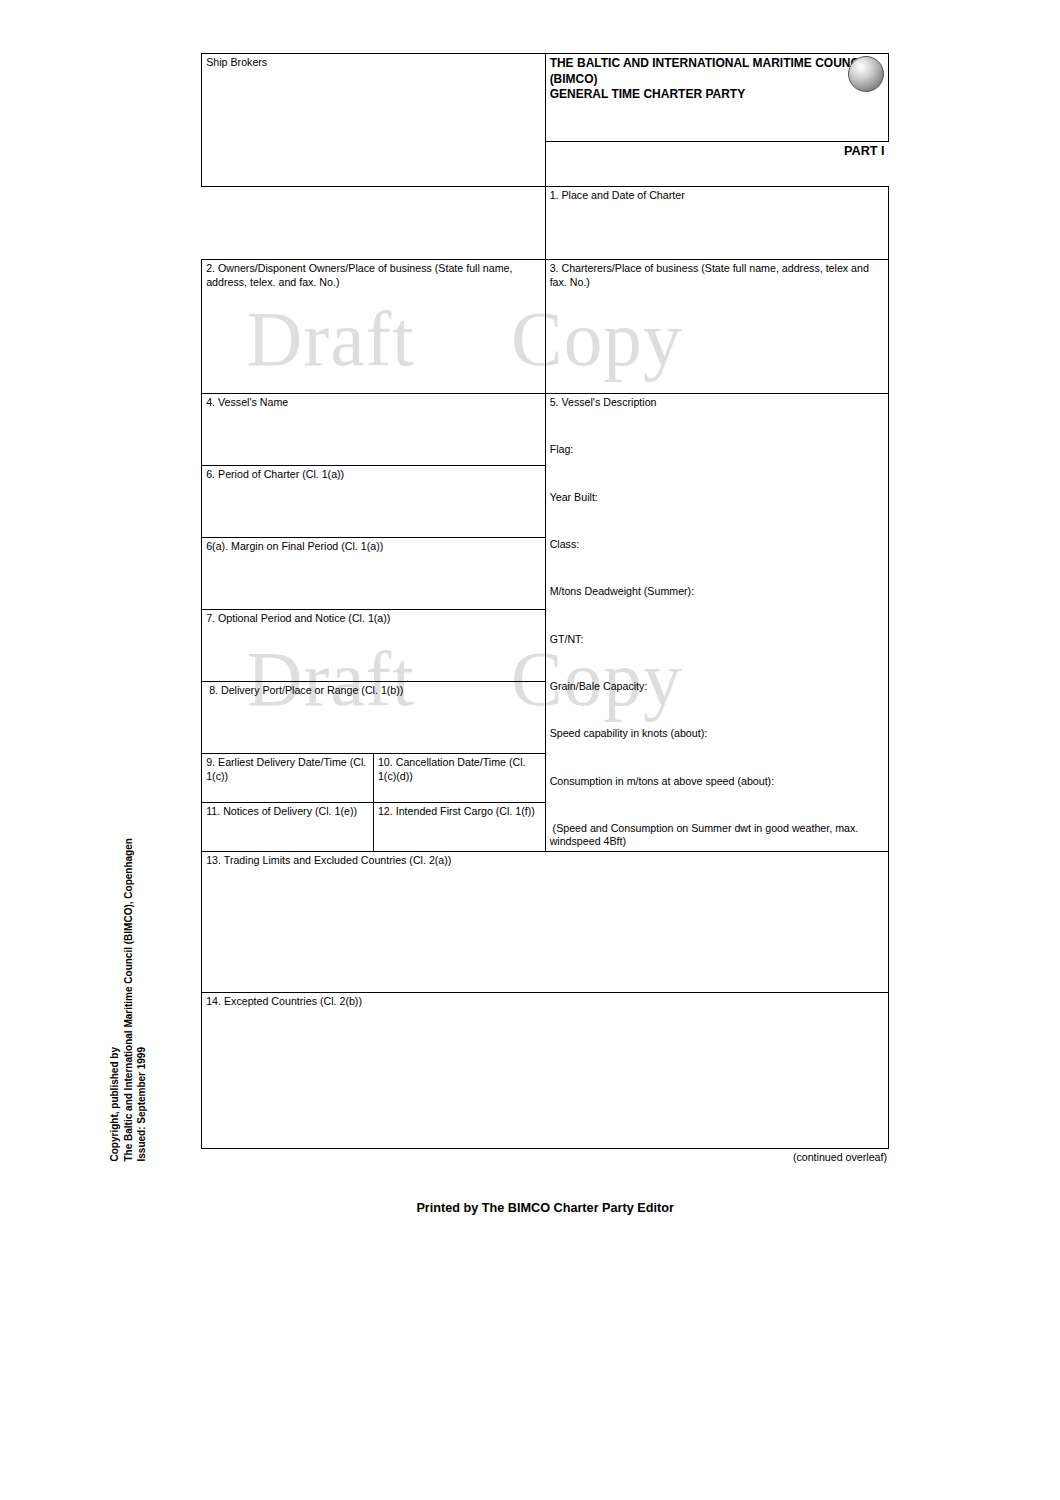Copyright, published by
The Baltic and International Maritime Council (BIMCO), Copenhagen
Issued: September 1999
Draft
Copy
Draft
Copy
| Ship Brokers | THE BALTIC AND INTERNATIONAL MARITIME COUNCIL (BIMCO) GENERAL TIME CHARTER PARTY |
| PART I |
| | 1. Place and Date of Charter |
| 2. Owners/Disponent Owners/Place of business (State full name, address, telex. and fax. No.) | 3. Charterers/Place of business (State full name, address, telex and fax. No.) |
| 4. Vessel's Name | 5. Vessel's Description Flag: Year Built: Class: M/tons Deadweight (Summer): GT/NT: Grain/Bale Capacity: Speed capability in knots (about): Consumption in m/tons at above speed (about): (Speed and Consumption on Summer dwt in good weather, max. windspeed 4Bft) |
| 6. Period of Charter (Cl. 1(a)) |
| 6(a). Margin on Final Period (Cl. 1(a)) |
| 7. Optional Period and Notice (Cl. 1(a)) |
| 8. Delivery Port/Place or Range (Cl. 1(b)) |
| 9. Earliest Delivery Date/Time (Cl. 1(c)) | 10. Cancellation Date/Time (Cl. 1(c)(d)) |
| 11. Notices of Delivery (Cl. 1(e)) | 12. Intended First Cargo (Cl. 1(f)) |
| 13. Trading Limits and Excluded Countries (Cl. 2(a)) |
| 14. Excepted Countries (Cl. 2(b)) |
(continued overleaf)
Printed by The BIMCO Charter Party Editor